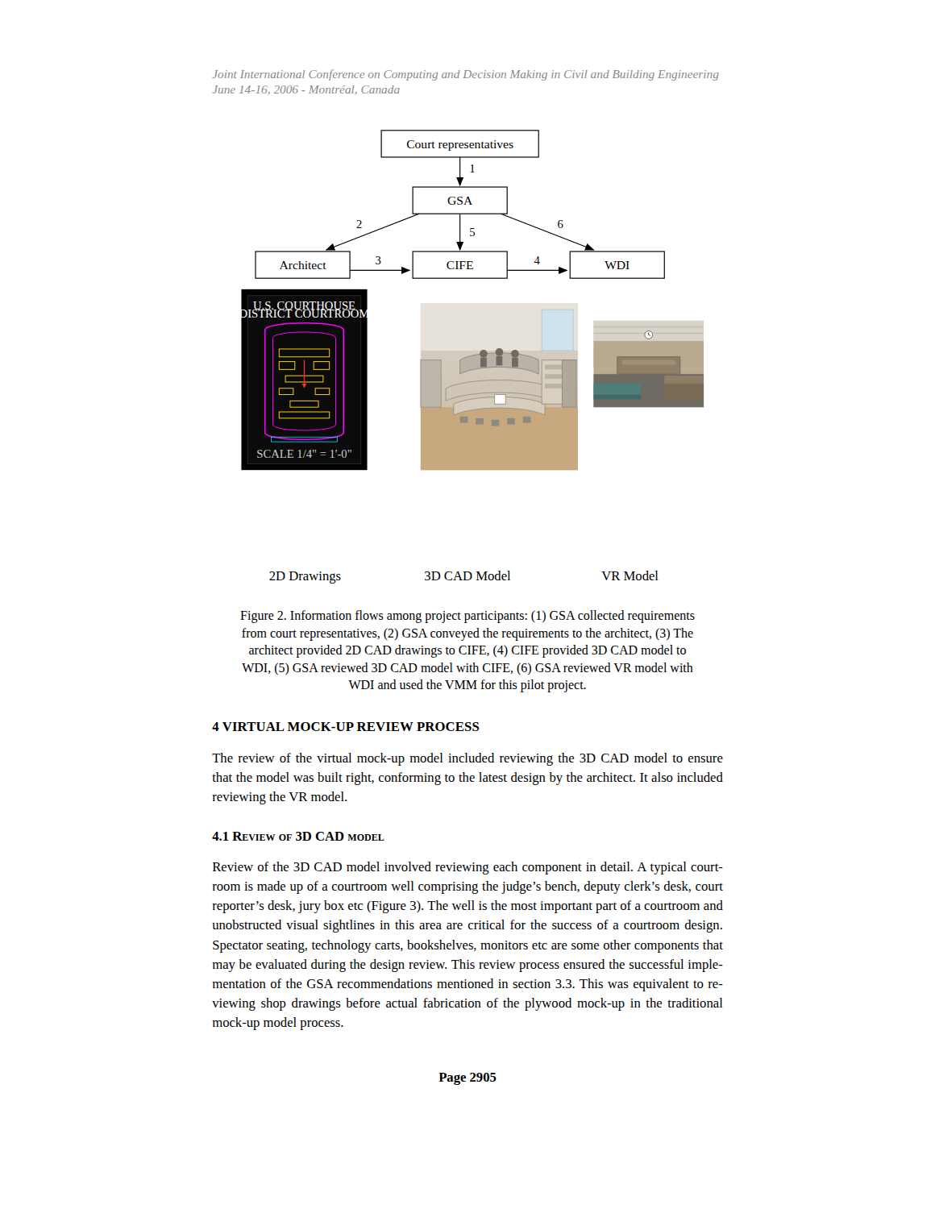Joint International Conference on Computing and Decision Making in Civil and Building Engineering
June 14-16, 2006 - Montréal, Canada
Court representatives 1 GSA 2 6 5 Architect CIFE WDI 3 4 U.S. COURTHOUSE DISTRICT COURTROOM SCALE 1/4" = 1'-0"
2D Drawings 3D CAD Model VR Model
Figure 2. Information flows among project participants: (1) GSA collected requirements from court representatives, (2) GSA conveyed the requirements to the architect, (3) The architect provided 2D CAD drawings to CIFE, (4) CIFE provided 3D CAD model to WDI, (5) GSA reviewed 3D CAD model with CIFE, (6) GSA reviewed VR model with WDI and used the VMM for this pilot project.
4 Virtual Mock-up Review Process
The review of the virtual mock-up model included reviewing the 3D CAD model to ensure that the model was built right, conforming to the latest design by the architect. It also included reviewing the VR model.
4.1 Review of 3D CAD model
Review of the 3D CAD model involved reviewing each component in detail. A typical courtroom is made up of a courtroom well comprising the judge’s bench, deputy clerk’s desk, court reporter’s desk, jury box etc (Figure 3). The well is the most important part of a courtroom and unobstructed visual sightlines in this area are critical for the success of a courtroom design. Spectator seating, technology carts, bookshelves, monitors etc are some other components that may be evaluated during the design review. This review process ensured the successful implementation of the GSA recommendations mentioned in section 3.3. This was equivalent to reviewing shop drawings before actual fabrication of the plywood mock-up in the traditional mock-up model process.
Page 2905